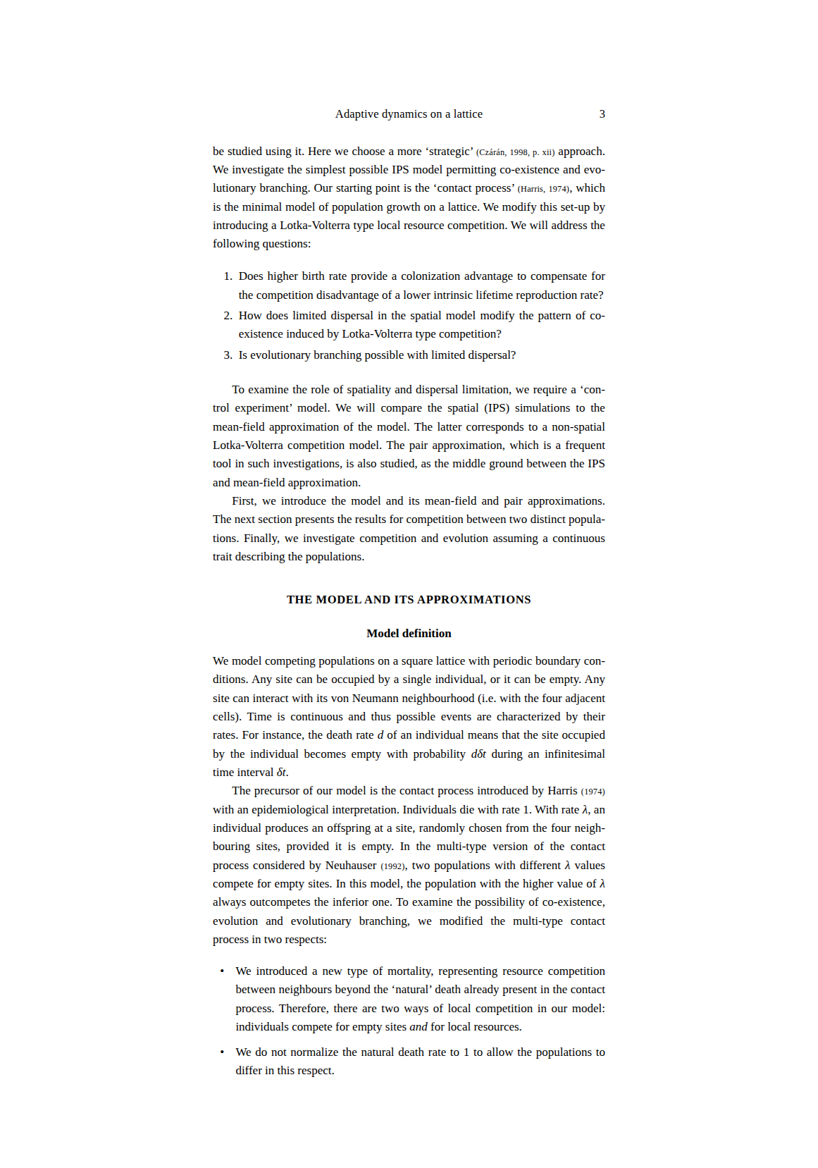Adaptive dynamics on a lattice 3
be studied using it. Here we choose a more ‘strategic’ (Czárán, 1998, p. xii) approach. We investigate the simplest possible IPS model permitting co-existence and evolutionary branching. Our starting point is the ‘contact process’ (Harris, 1974), which is the minimal model of population growth on a lattice. We modify this set-up by introducing a Lotka-Volterra type local resource competition. We will address the following questions:
Does higher birth rate provide a colonization advantage to compensate for the competition disadvantage of a lower intrinsic lifetime reproduction rate?
How does limited dispersal in the spatial model modify the pattern of co-existence induced by Lotka-Volterra type competition?
Is evolutionary branching possible with limited dispersal?
To examine the role of spatiality and dispersal limitation, we require a ‘control experiment’ model. We will compare the spatial (IPS) simulations to the mean-field approximation of the model. The latter corresponds to a non-spatial Lotka-Volterra competition model. The pair approximation, which is a frequent tool in such investigations, is also studied, as the middle ground between the IPS and mean-field approximation.
First, we introduce the model and its mean-field and pair approximations. The next section presents the results for competition between two distinct populations. Finally, we investigate competition and evolution assuming a continuous trait describing the populations.
THE MODEL AND ITS APPROXIMATIONS
Model definition
We model competing populations on a square lattice with periodic boundary conditions. Any site can be occupied by a single individual, or it can be empty. Any site can interact with its von Neumann neighbourhood (i.e. with the four adjacent cells). Time is continuous and thus possible events are characterized by their rates. For instance, the death rate d of an individual means that the site occupied by the individual becomes empty with probability dδt during an infinitesimal time interval δt.
The precursor of our model is the contact process introduced by Harris (1974) with an epidemiological interpretation. Individuals die with rate 1. With rate λ, an individual produces an offspring at a site, randomly chosen from the four neighbouring sites, provided it is empty. In the multi-type version of the contact process considered by Neuhauser (1992), two populations with different λ values compete for empty sites. In this model, the population with the higher value of λ always outcompetes the inferior one. To examine the possibility of co-existence, evolution and evolutionary branching, we modified the multi-type contact process in two respects:
We introduced a new type of mortality, representing resource competition between neighbours beyond the ‘natural’ death already present in the contact process. Therefore, there are two ways of local competition in our model: individuals compete for empty sites and for local resources.
We do not normalize the natural death rate to 1 to allow the populations to differ in this respect.